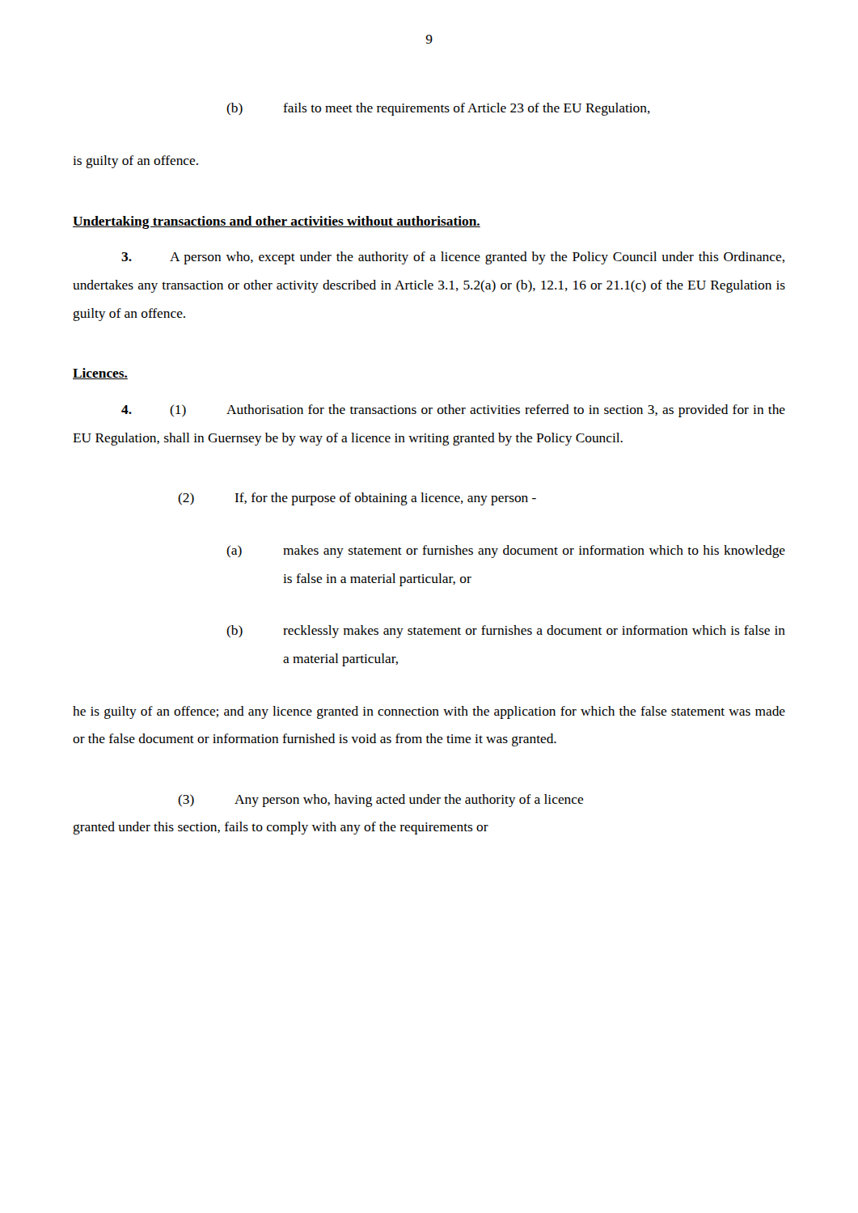9
(b) fails to meet the requirements of Article 23 of the EU Regulation,
is guilty of an offence.
Undertaking transactions and other activities without authorisation.
3. A person who, except under the authority of a licence granted by the Policy Council under this Ordinance, undertakes any transaction or other activity described in Article 3.1, 5.2(a) or (b), 12.1, 16 or 21.1(c) of the EU Regulation is guilty of an offence.
Licences.
4.(1) Authorisation for the transactions or other activities referred to in section 3, as provided for in the EU Regulation, shall in Guernsey be by way of a licence in writing granted by the Policy Council.
(2) If, for the purpose of obtaining a licence, any person -
(a) makes any statement or furnishes any document or information which to his knowledge is false in a material particular, or
(b) recklessly makes any statement or furnishes a document or information which is false in a material particular,
he is guilty of an offence; and any licence granted in connection with the application for which the false statement was made or the false document or information furnished is void as from the time it was granted.
(3) Any person who, having acted under the authority of a licence
granted under this section, fails to comply with any of the requirements or